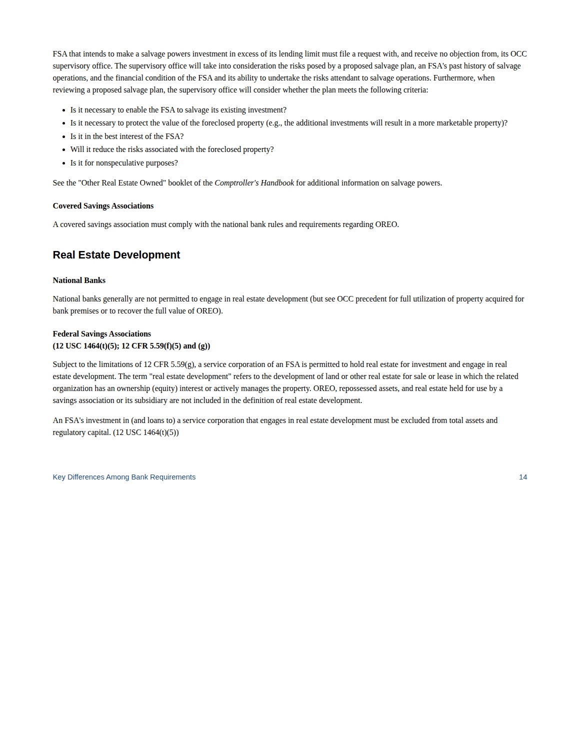FSA that intends to make a salvage powers investment in excess of its lending limit must file a request with, and receive no objection from, its OCC supervisory office. The supervisory office will take into consideration the risks posed by a proposed salvage plan, an FSA's past history of salvage operations, and the financial condition of the FSA and its ability to undertake the risks attendant to salvage operations. Furthermore, when reviewing a proposed salvage plan, the supervisory office will consider whether the plan meets the following criteria:
Is it necessary to enable the FSA to salvage its existing investment?
Is it necessary to protect the value of the foreclosed property (e.g., the additional investments will result in a more marketable property)?
Is it in the best interest of the FSA?
Will it reduce the risks associated with the foreclosed property?
Is it for nonspeculative purposes?
See the "Other Real Estate Owned" booklet of the Comptroller's Handbook for additional information on salvage powers.
Covered Savings Associations
A covered savings association must comply with the national bank rules and requirements regarding OREO.
Real Estate Development
National Banks
National banks generally are not permitted to engage in real estate development (but see OCC precedent for full utilization of property acquired for bank premises or to recover the full value of OREO).
Federal Savings Associations
(12 USC 1464(t)(5); 12 CFR 5.59(f)(5) and (g))
Subject to the limitations of 12 CFR 5.59(g), a service corporation of an FSA is permitted to hold real estate for investment and engage in real estate development. The term "real estate development" refers to the development of land or other real estate for sale or lease in which the related organization has an ownership (equity) interest or actively manages the property. OREO, repossessed assets, and real estate held for use by a savings association or its subsidiary are not included in the definition of real estate development.
An FSA's investment in (and loans to) a service corporation that engages in real estate development must be excluded from total assets and regulatory capital. (12 USC 1464(t)(5))
Key Differences Among Bank Requirements 14